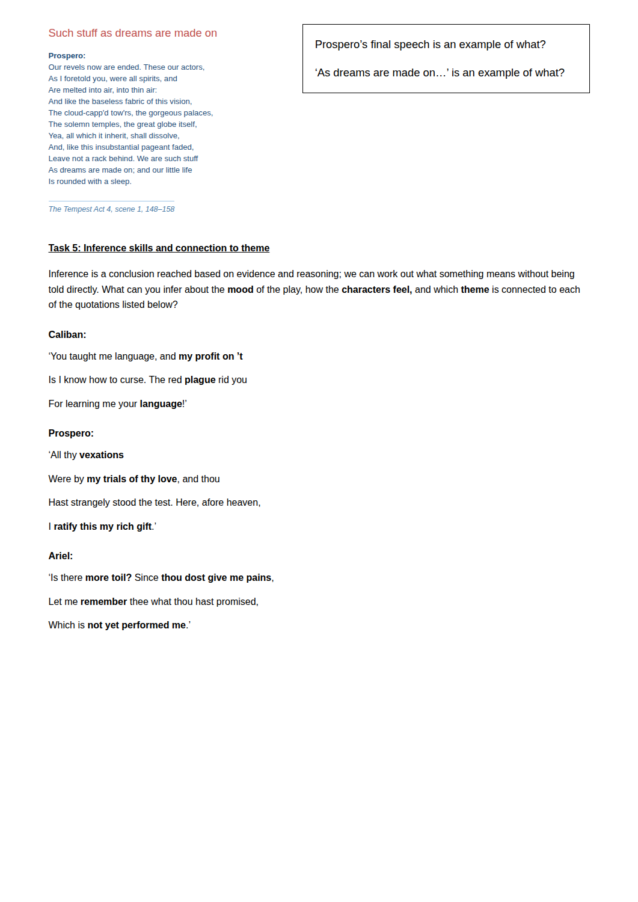Such stuff as dreams are made on
Prospero:
Our revels now are ended. These our actors,
As I foretold you, were all spirits, and
Are melted into air, into thin air:
And like the baseless fabric of this vision,
The cloud-capp'd tow'rs, the gorgeous palaces,
The solemn temples, the great globe itself,
Yea, all which it inherit, shall dissolve,
And, like this insubstantial pageant faded,
Leave not a rack behind. We are such stuff
As dreams are made on; and our little life
Is rounded with a sleep.
The Tempest Act 4, scene 1, 148–158
Prospero’s final speech is an example of what?
‘As dreams are made on…’ is an example of what?
Task 5: Inference skills and connection to theme
Inference is a conclusion reached based on evidence and reasoning; we can work out what something means without being told directly. What can you infer about the mood of the play, how the characters feel, and which theme is connected to each of the quotations listed below?
Caliban:
‘You taught me language, and my profit on ’t
Is I know how to curse. The red plague rid you
For learning me your language!’
Prospero:
‘All thy vexations
Were by my trials of thy love, and thou
Hast strangely stood the test. Here, afore heaven,
I ratify this my rich gift.’
Ariel:
‘Is there more toil? Since thou dost give me pains,
Let me remember thee what thou hast promised,
Which is not yet performed me.’